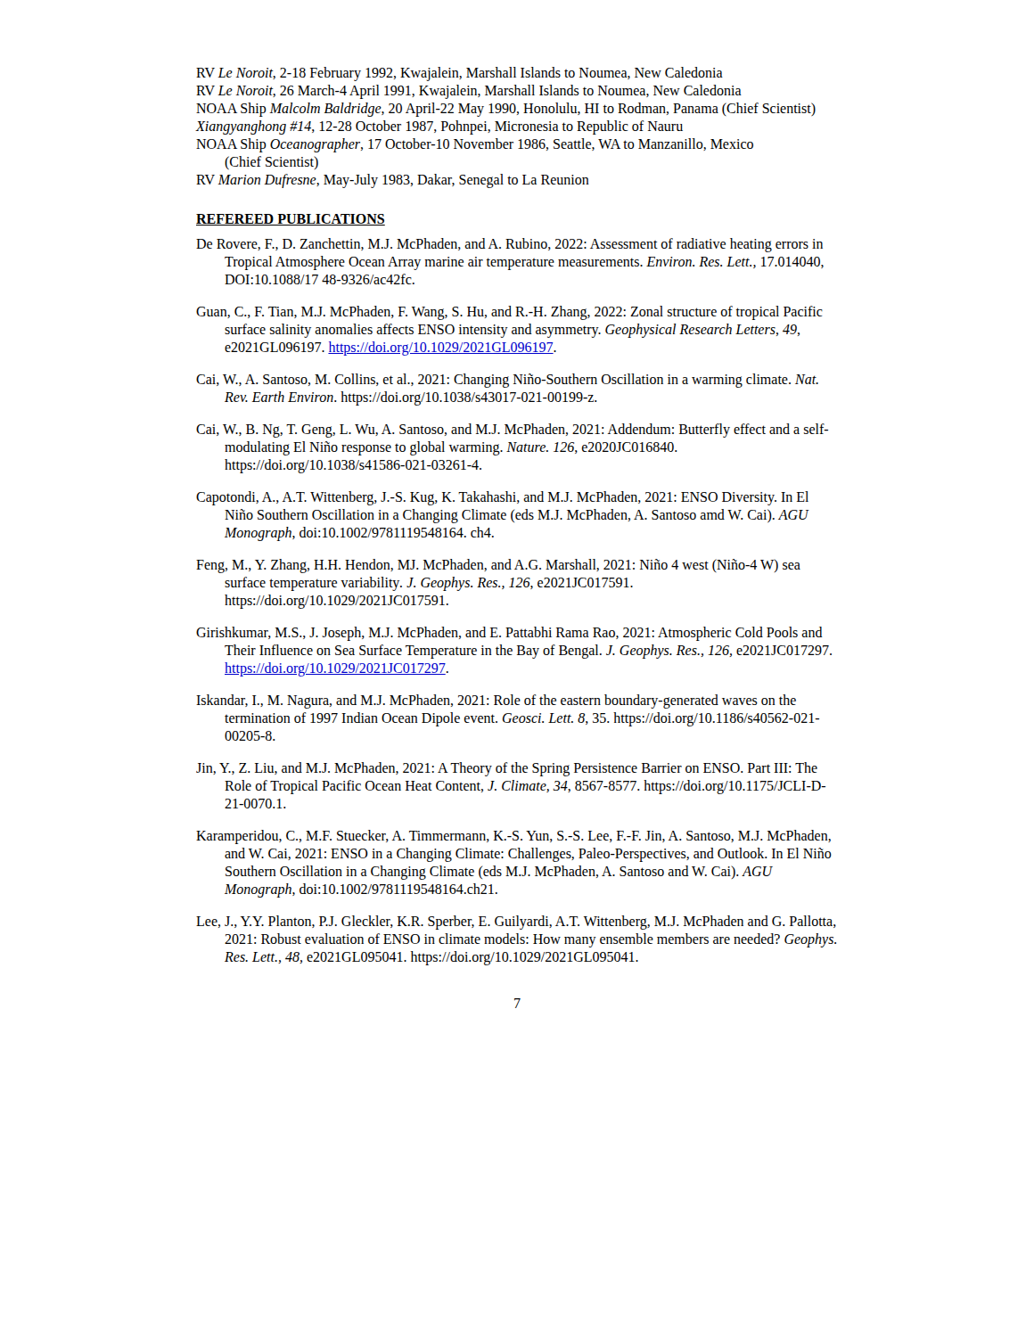RV Le Noroit, 2-18 February 1992, Kwajalein, Marshall Islands to Noumea, New Caledonia
RV Le Noroit, 26 March-4 April 1991, Kwajalein, Marshall Islands to Noumea, New Caledonia
NOAA Ship Malcolm Baldridge, 20 April-22 May 1990, Honolulu, HI to Rodman, Panama (Chief Scientist)
Xiangyanghong #14, 12-28 October 1987, Pohnpei, Micronesia to Republic of Nauru
NOAA Ship Oceanographer, 17 October-10 November 1986, Seattle, WA to Manzanillo, Mexico
(Chief Scientist)
RV Marion Dufresne, May-July 1983, Dakar, Senegal to La Reunion
REFEREED PUBLICATIONS
De Rovere, F., D. Zanchettin, M.J. McPhaden, and A. Rubino, 2022: Assessment of radiative heating errors in Tropical Atmosphere Ocean Array marine air temperature measurements. Environ. Res. Lett., 17.014040, DOI:10.1088/17 48-9326/ac42fc.
Guan, C., F. Tian, M.J. McPhaden, F. Wang, S. Hu, and R.-H. Zhang, 2022: Zonal structure of tropical Pacific surface salinity anomalies affects ENSO intensity and asymmetry. Geophysical Research Letters, 49, e2021GL096197. https://doi.org/10.1029/2021GL096197.
Cai, W., A. Santoso, M. Collins, et al., 2021: Changing Niño-Southern Oscillation in a warming climate. Nat. Rev. Earth Environ. https://doi.org/10.1038/s43017-021-00199-z.
Cai, W., B. Ng, T. Geng, L. Wu, A. Santoso, and M.J. McPhaden, 2021: Addendum: Butterfly effect and a self-modulating El Niño response to global warming. Nature. 126, e2020JC016840. https://doi.org/10.1038/s41586-021-03261-4.
Capotondi, A., A.T. Wittenberg, J.-S. Kug, K. Takahashi, and M.J. McPhaden, 2021: ENSO Diversity. In El Niño Southern Oscillation in a Changing Climate (eds M.J. McPhaden, A. Santoso amd W. Cai). AGU Monograph, doi:10.1002/9781119548164. ch4.
Feng, M., Y. Zhang, H.H. Hendon, MJ. McPhaden, and A.G. Marshall, 2021: Niño 4 west (Niño-4 W) sea surface temperature variability. J. Geophys. Res., 126, e2021JC017591. https://doi.org/10.1029/2021JC017591.
Girishkumar, M.S., J. Joseph, M.J. McPhaden, and E. Pattabhi Rama Rao, 2021: Atmospheric Cold Pools and Their Influence on Sea Surface Temperature in the Bay of Bengal. J. Geophys. Res., 126, e2021JC017297. https://doi.org/10.1029/2021JC017297.
Iskandar, I., M. Nagura, and M.J. McPhaden, 2021: Role of the eastern boundary-generated waves on the termination of 1997 Indian Ocean Dipole event. Geosci. Lett. 8, 35. https://doi.org/10.1186/s40562-021-00205-8.
Jin, Y., Z. Liu, and M.J. McPhaden, 2021: A Theory of the Spring Persistence Barrier on ENSO. Part III: The Role of Tropical Pacific Ocean Heat Content, J. Climate, 34, 8567-8577. https://doi.org/10.1175/JCLI-D-21-0070.1.
Karamperidou, C., M.F. Stuecker, A. Timmermann, K.-S. Yun, S.-S. Lee, F.-F. Jin, A. Santoso, M.J. McPhaden, and W. Cai, 2021: ENSO in a Changing Climate: Challenges, Paleo-Perspectives, and Outlook. In El Niño Southern Oscillation in a Changing Climate (eds M.J. McPhaden, A. Santoso and W. Cai). AGU Monograph, doi:10.1002/9781119548164.ch21.
Lee, J., Y.Y. Planton, P.J. Gleckler, K.R. Sperber, E. Guilyardi, A.T. Wittenberg, M.J. McPhaden and G. Pallotta, 2021: Robust evaluation of ENSO in climate models: How many ensemble members are needed? Geophys. Res. Lett., 48, e2021GL095041. https://doi.org/10.1029/2021GL095041.
7